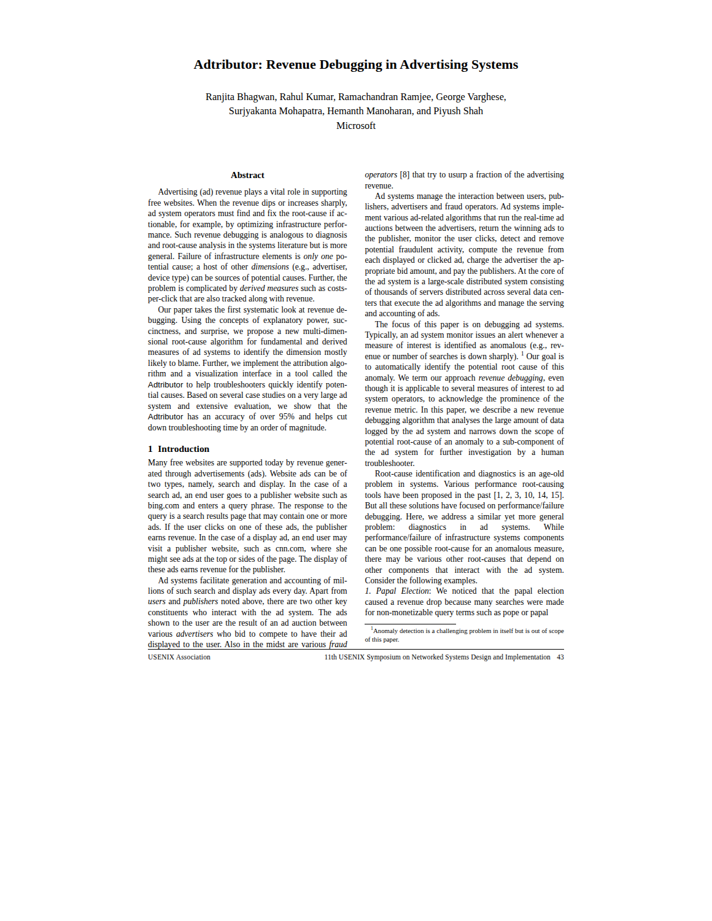Adtributor: Revenue Debugging in Advertising Systems
Ranjita Bhagwan, Rahul Kumar, Ramachandran Ramjee, George Varghese,
Surjyakanta Mohapatra, Hemanth Manoharan, and Piyush Shah
Microsoft
Abstract
Advertising (ad) revenue plays a vital role in supporting free websites. When the revenue dips or increases sharply, ad system operators must find and fix the root-cause if actionable, for example, by optimizing infrastructure performance. Such revenue debugging is analogous to diagnosis and root-cause analysis in the systems literature but is more general. Failure of infrastructure elements is only one potential cause; a host of other dimensions (e.g., advertiser, device type) can be sources of potential causes. Further, the problem is complicated by derived measures such as costs-per-click that are also tracked along with revenue.
Our paper takes the first systematic look at revenue debugging. Using the concepts of explanatory power, succinctness, and surprise, we propose a new multi-dimensional root-cause algorithm for fundamental and derived measures of ad systems to identify the dimension mostly likely to blame. Further, we implement the attribution algorithm and a visualization interface in a tool called the Adtributor to help troubleshooters quickly identify potential causes. Based on several case studies on a very large ad system and extensive evaluation, we show that the Adtributor has an accuracy of over 95% and helps cut down troubleshooting time by an order of magnitude.
1 Introduction
Many free websites are supported today by revenue generated through advertisements (ads). Website ads can be of two types, namely, search and display. In the case of a search ad, an end user goes to a publisher website such as bing.com and enters a query phrase. The response to the query is a search results page that may contain one or more ads. If the user clicks on one of these ads, the publisher earns revenue. In the case of a display ad, an end user may visit a publisher website, such as cnn.com, where she might see ads at the top or sides of the page. The display of these ads earns revenue for the publisher.
Ad systems facilitate generation and accounting of millions of such search and display ads every day. Apart from users and publishers noted above, there are two other key constituents who interact with the ad system. The ads shown to the user are the result of an ad auction between various advertisers who bid to compete to have their ad displayed to the user. Also in the midst are various fraud operators [8] that try to usurp a fraction of the advertising revenue.
Ad systems manage the interaction between users, publishers, advertisers and fraud operators. Ad systems implement various ad-related algorithms that run the real-time ad auctions between the advertisers, return the winning ads to the publisher, monitor the user clicks, detect and remove potential fraudulent activity, compute the revenue from each displayed or clicked ad, charge the advertiser the appropriate bid amount, and pay the publishers. At the core of the ad system is a large-scale distributed system consisting of thousands of servers distributed across several data centers that execute the ad algorithms and manage the serving and accounting of ads.
The focus of this paper is on debugging ad systems. Typically, an ad system monitor issues an alert whenever a measure of interest is identified as anomalous (e.g., revenue or number of searches is down sharply). 1 Our goal is to automatically identify the potential root cause of this anomaly. We term our approach revenue debugging, even though it is applicable to several measures of interest to ad system operators, to acknowledge the prominence of the revenue metric. In this paper, we describe a new revenue debugging algorithm that analyses the large amount of data logged by the ad system and narrows down the scope of potential root-cause of an anomaly to a sub-component of the ad system for further investigation by a human troubleshooter.
Root-cause identification and diagnostics is an age-old problem in systems. Various performance root-causing tools have been proposed in the past [1, 2, 3, 10, 14, 15]. But all these solutions have focused on performance/failure debugging. Here, we address a similar yet more general problem: diagnostics in ad systems. While performance/failure of infrastructure systems components can be one possible root-cause for an anomalous measure, there may be various other root-causes that depend on other components that interact with the ad system. Consider the following examples.
1. Papal Election: We noticed that the papal election caused a revenue drop because many searches were made for non-monetizable query terms such as pope or papal
1Anomaly detection is a challenging problem in itself but is out of scope of this paper.
USENIX Association
11th USENIX Symposium on Networked Systems Design and Implementation43